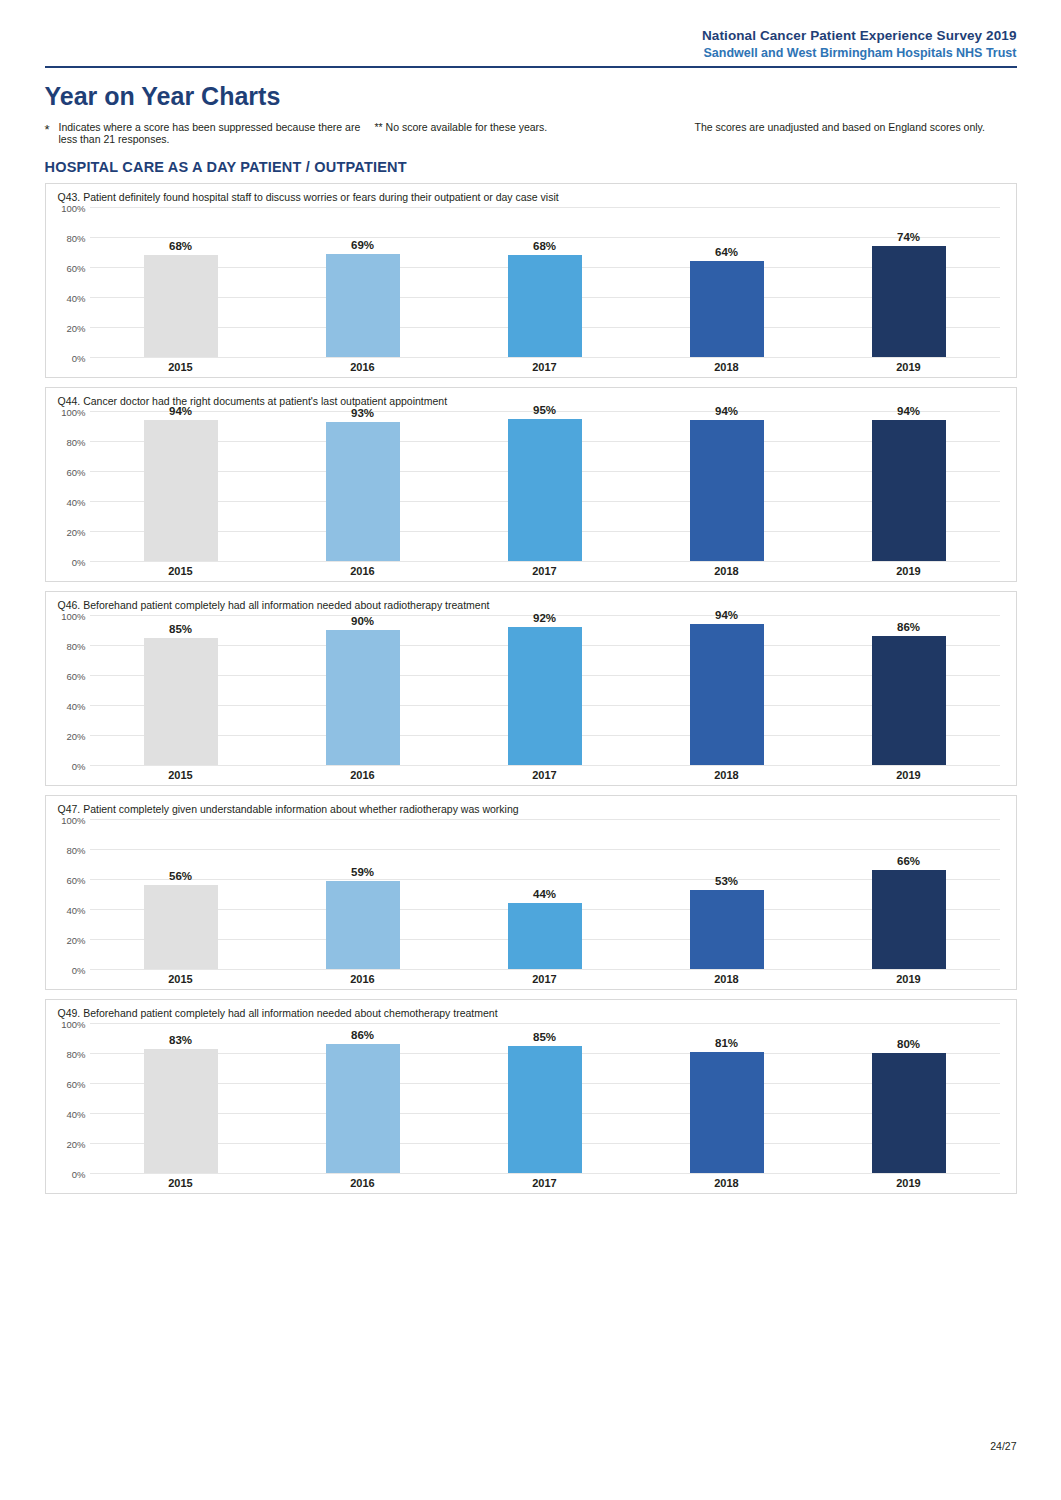National Cancer Patient Experience Survey 2019
Sandwell and West Birmingham Hospitals NHS Trust
Year on Year Charts
*Indicates where a score has been suppressed because there are less than 21 responses.
** No score available for these years.
The scores are unadjusted and based on England scores only.
HOSPITAL CARE AS A DAY PATIENT / OUTPATIENT
Q43. Patient definitely found hospital staff to discuss worries or fears during their outpatient or day case visit
100%
80%
60%
40%
20%
0%
68%
69%
68%
64%
74%
2015
2016
2017
2018
2019
Q44. Cancer doctor had the right documents at patient's last outpatient appointment
100%
80%
60%
40%
20%
0%
94%
93%
95%
94%
94%
2015
2016
2017
2018
2019
Q46. Beforehand patient completely had all information needed about radiotherapy treatment
100%
80%
60%
40%
20%
0%
85%
90%
92%
94%
86%
2015
2016
2017
2018
2019
Q47. Patient completely given understandable information about whether radiotherapy was working
100%
80%
60%
40%
20%
0%
56%
59%
44%
53%
66%
2015
2016
2017
2018
2019
Q49. Beforehand patient completely had all information needed about chemotherapy treatment
100%
80%
60%
40%
20%
0%
83%
86%
85%
81%
80%
2015
2016
2017
2018
2019
24/27